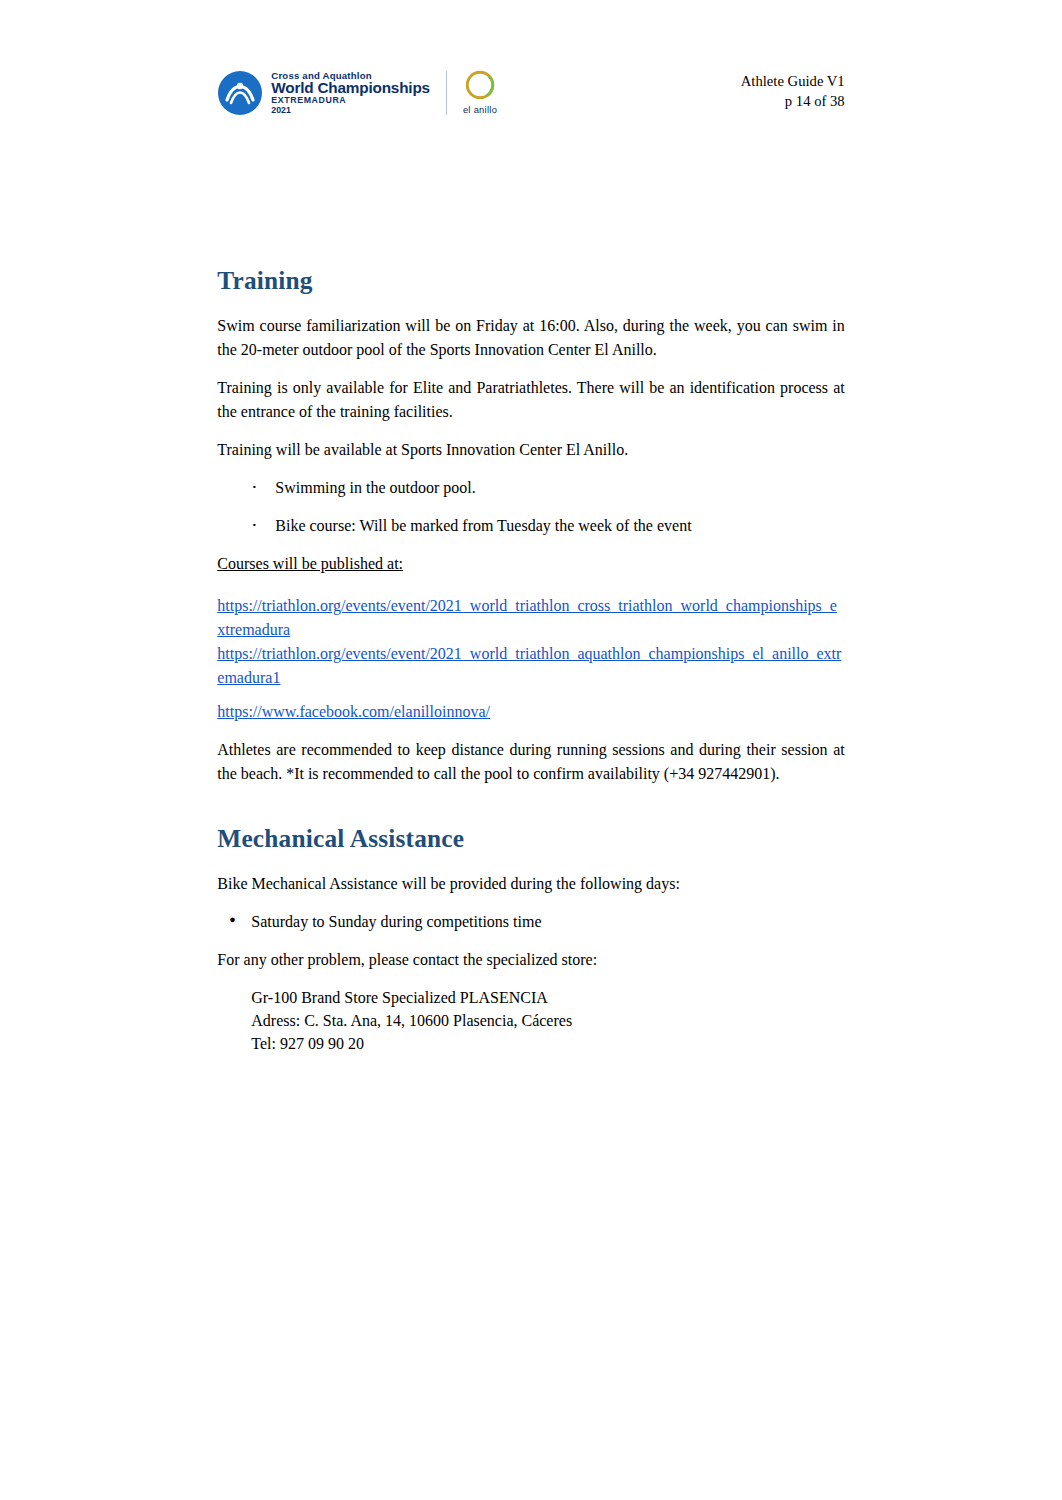Cross and Aquathlon
World Championships
EXTREMADURA
2021
el anillo
Athlete Guide V1
p 14 of 38
Training
Swim course familiarization will be on Friday at 16:00. Also, during the week, you can swim in the 20-meter outdoor pool of the Sports Innovation Center El Anillo.
Training is only available for Elite and Paratriathletes. There will be an identification process at the entrance of the training facilities.
Training will be available at Sports Innovation Center El Anillo.
Swimming in the outdoor pool.
Bike course: Will be marked from Tuesday the week of the event
Courses will be published at:
https://triathlon.org/events/event/2021_world_triathlon_cross_triathlon_world_championships_extremadura
https://triathlon.org/events/event/2021_world_triathlon_aquathlon_championships_el_anillo_extremadura1
https://www.facebook.com/elanilloinnova/
Athletes are recommended to keep distance during running sessions and during their session at the beach. *It is recommended to call the pool to confirm availability (+34 927442901).
Mechanical Assistance
Bike Mechanical Assistance will be provided during the following days:
Saturday to Sunday during competitions time
For any other problem, please contact the specialized store:
Gr-100 Brand Store Specialized PLASENCIA
Adress: C. Sta. Ana, 14, 10600 Plasencia, Cáceres
Tel: 927 09 90 20